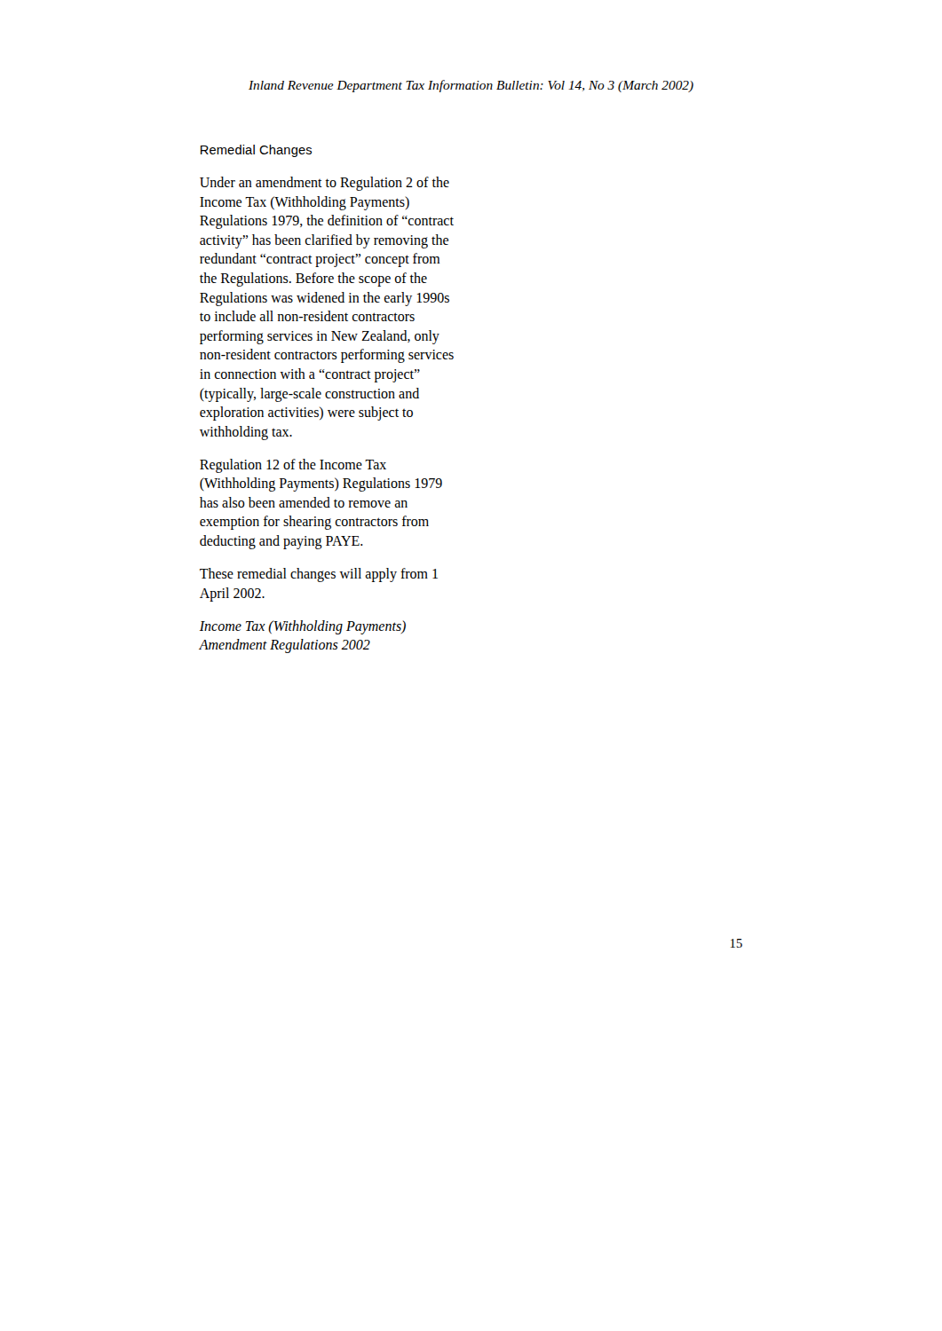Inland Revenue Department Tax Information Bulletin: Vol 14, No 3 (March 2002)
Remedial Changes
Under an amendment to Regulation 2 of the Income Tax (Withholding Payments) Regulations 1979, the definition of “contract activity” has been clarified by removing the redundant “contract project” concept from the Regulations. Before the scope of the Regulations was widened in the early 1990s to include all non-resident contractors performing services in New Zealand, only non-resident contractors performing services in connection with a “contract project” (typically, large-scale construction and exploration activities) were subject to withholding tax.
Regulation 12 of the Income Tax (Withholding Payments) Regulations 1979 has also been amended to remove an exemption for shearing contractors from deducting and paying PAYE.
These remedial changes will apply from 1 April 2002.
Income Tax (Withholding Payments) Amendment Regulations 2002
15